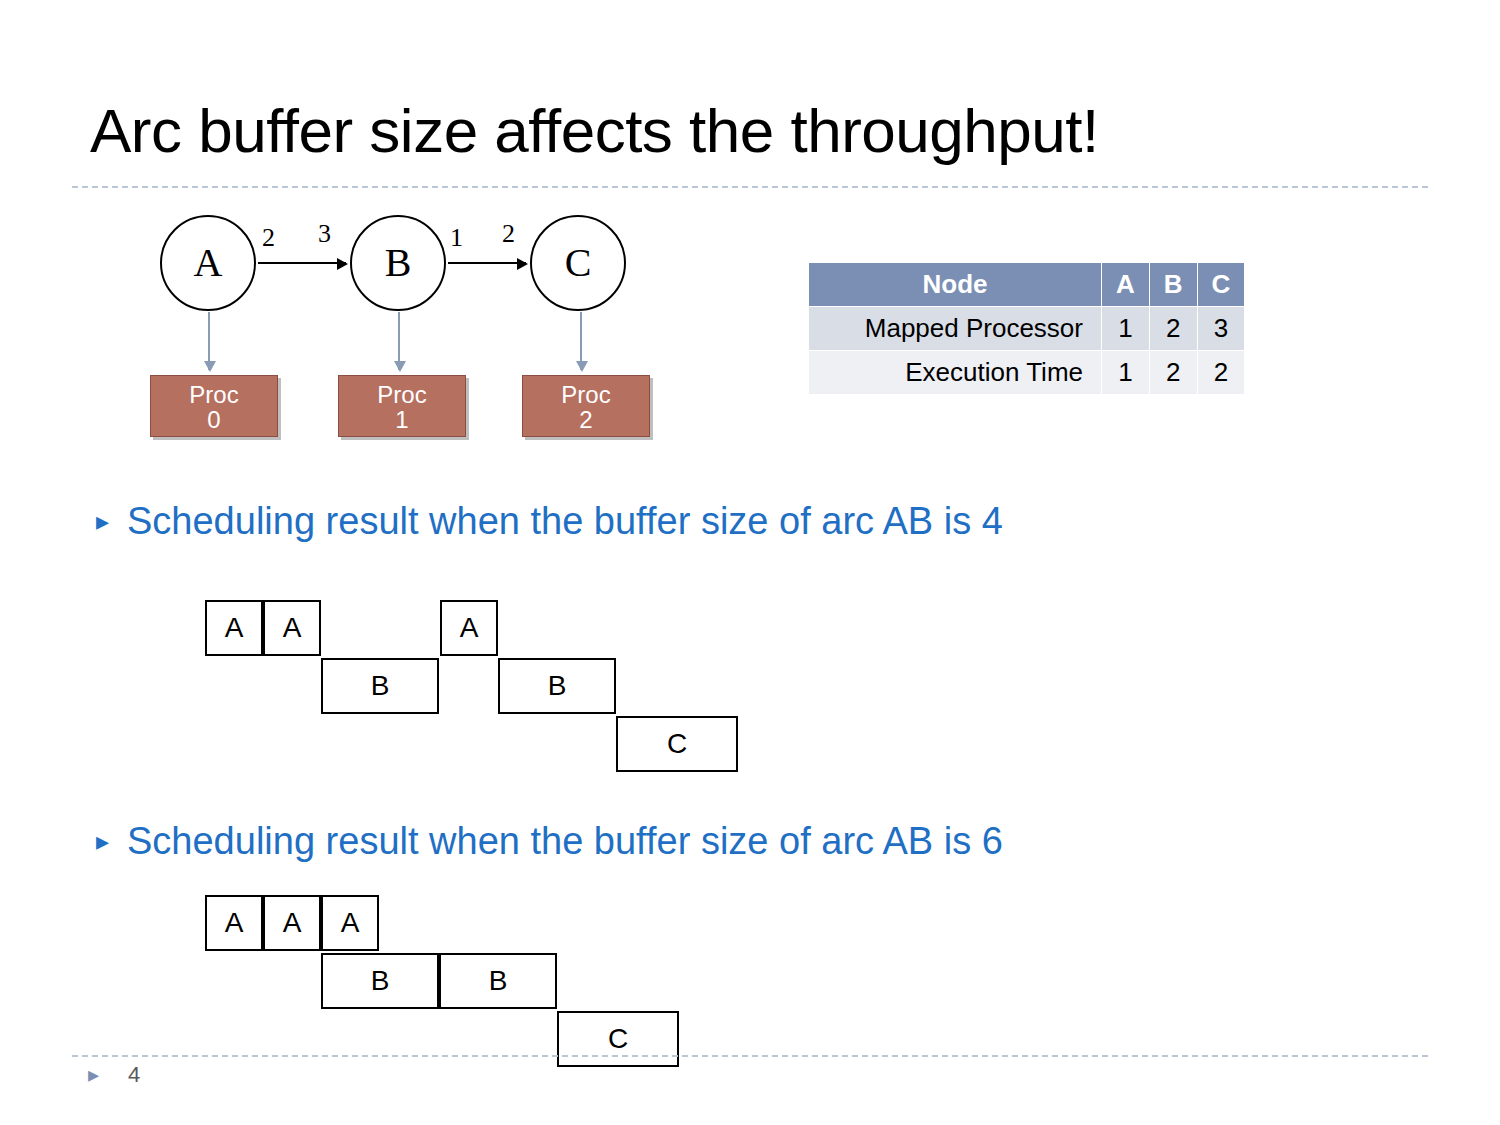Arc buffer size affects the throughput!
A
B
C
2 3 1 2
Proc
0
Proc
1
Proc
2
| Node | A | B | C |
| --- | --- | --- | --- |
| Mapped Processor | 1 | 2 | 3 |
| Execution Time | 1 | 2 | 2 |
▸Scheduling result when the buffer size of arc AB is 4
A
A
A
B
B
C
▸Scheduling result when the buffer size of arc AB is 6
A
A
A
B
B
C
▸ 4